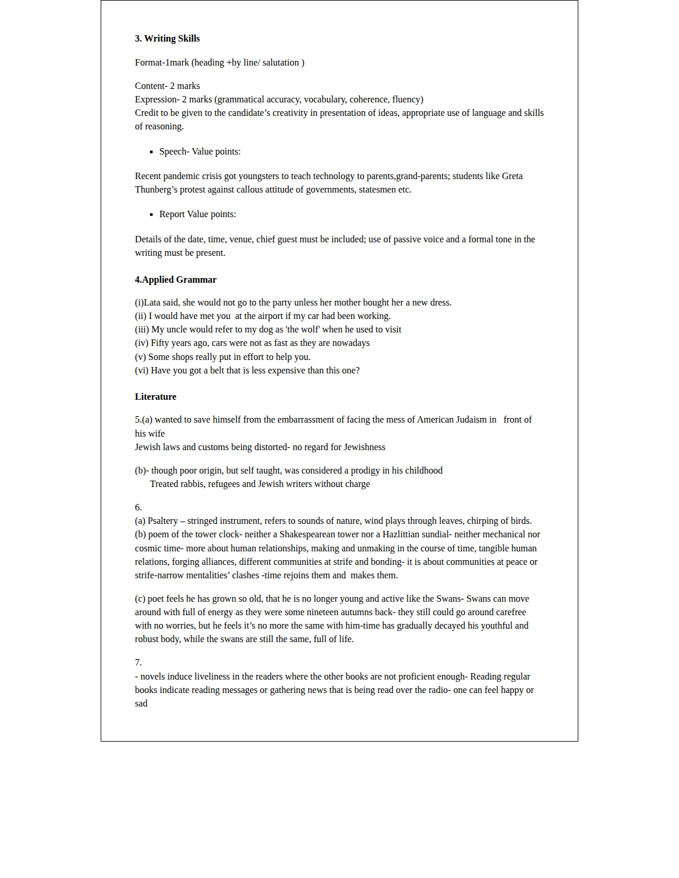3. Writing Skills
Format-1mark (heading +by line/ salutation )
Content- 2 marks
Expression- 2 marks (grammatical accuracy, vocabulary, coherence, fluency)
Credit to be given to the candidate’s creativity in presentation of ideas, appropriate use of language and skills of reasoning.
Speech- Value points:
Recent pandemic crisis got youngsters to teach technology to parents,grand-parents; students like Greta Thunberg’s protest against callous attitude of governments, statesmen etc.
Report Value points:
Details of the date, time, venue, chief guest must be included; use of passive voice and a formal tone in the writing must be present.
4.Applied Grammar
(i)Lata said, she would not go to the party unless her mother bought her a new dress.
(ii) I would have met you at the airport if my car had been working.
(iii) My uncle would refer to my dog as 'the wolf' when he used to visit
(iv) Fifty years ago, cars were not as fast as they are nowadays
(v) Some shops really put in effort to help you.
(vi) Have you got a belt that is less expensive than this one?
Literature
5.(a) wanted to save himself from the embarrassment of facing the mess of American Judaism in front of his wife
Jewish laws and customs being distorted- no regard for Jewishness
(b)- though poor origin, but self taught, was considered a prodigy in his childhood
Treated rabbis, refugees and Jewish writers without charge
6.
(a) Psaltery – stringed instrument, refers to sounds of nature, wind plays through leaves, chirping of birds.
(b) poem of the tower clock- neither a Shakespearean tower nor a Hazlittian sundial- neither mechanical nor cosmic time- more about human relationships, making and unmaking in the course of time, tangible human relations, forging alliances, different communities at strife and bonding- it is about communities at peace or strife-narrow mentalities’ clashes -time rejoins them and makes them.
(c) poet feels he has grown so old, that he is no longer young and active like the Swans- Swans can move around with full of energy as they were some nineteen autumns back- they still could go around carefree with no worries, but he feels it’s no more the same with him-time has gradually decayed his youthful and robust body, while the swans are still the same, full of life.
7.
- novels induce liveliness in the readers where the other books are not proficient enough- Reading regular books indicate reading messages or gathering news that is being read over the radio- one can feel happy or sad